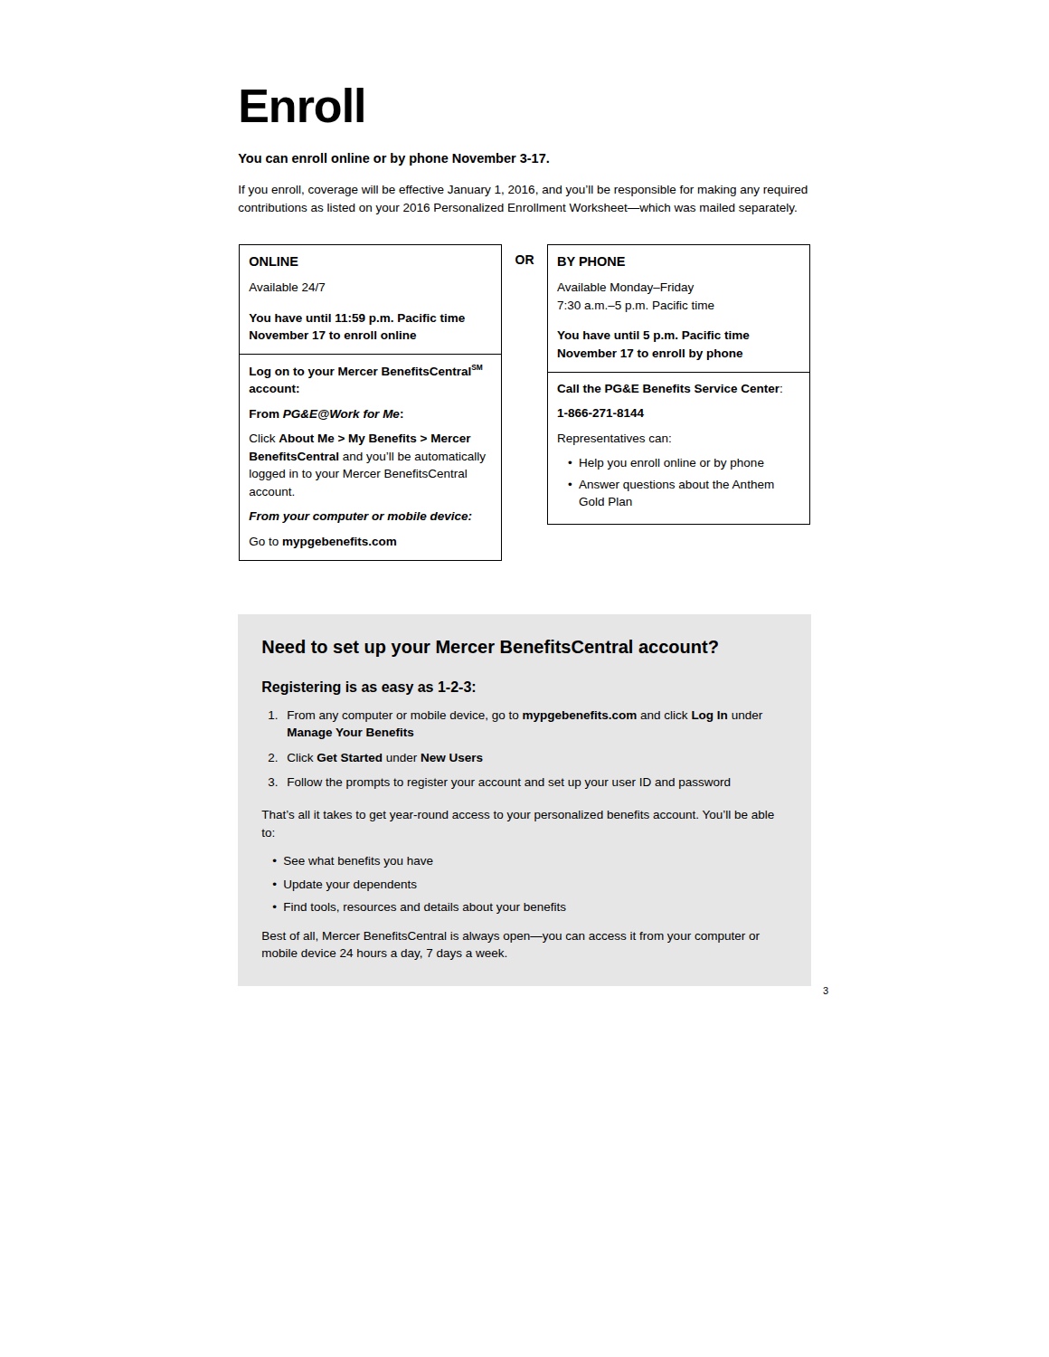Enroll
You can enroll online or by phone November 3-17.
If you enroll, coverage will be effective January 1, 2016, and you’ll be responsible for making any required contributions as listed on your 2016 Personalized Enrollment Worksheet—which was mailed separately.
| ONLINE Available 24/7 You have until 11:59 p.m. Pacific time November 17 to enroll online Log on to your Mercer BenefitsCentral SM account: From PG&E@Work for Me : Click About Me > My Benefits > Mercer BenefitsCentral and you’ll be automatically logged in to your Mercer BenefitsCentral account. From your computer or mobile device: Go to mypgebenefits.com | OR | BY PHONE Available Monday–Friday 7:30 a.m.–5 p.m. Pacific time You have until 5 p.m. Pacific time November 17 to enroll by phone Call the PG&E Benefits Service Center : 1-866-271-8144 Representatives can: Help you enroll online or by phone Answer questions about the Anthem Gold Plan |
Need to set up your Mercer BenefitsCentral account?
Registering is as easy as 1-2-3:
From any computer or mobile device, go to mypgebenefits.com and click Log In under Manage Your Benefits
Click Get Started under New Users
Follow the prompts to register your account and set up your user ID and password
That’s all it takes to get year-round access to your personalized benefits account. You’ll be able to:
See what benefits you have
Update your dependents
Find tools, resources and details about your benefits
Best of all, Mercer BenefitsCentral is always open—you can access it from your computer or mobile device 24 hours a day, 7 days a week.
3